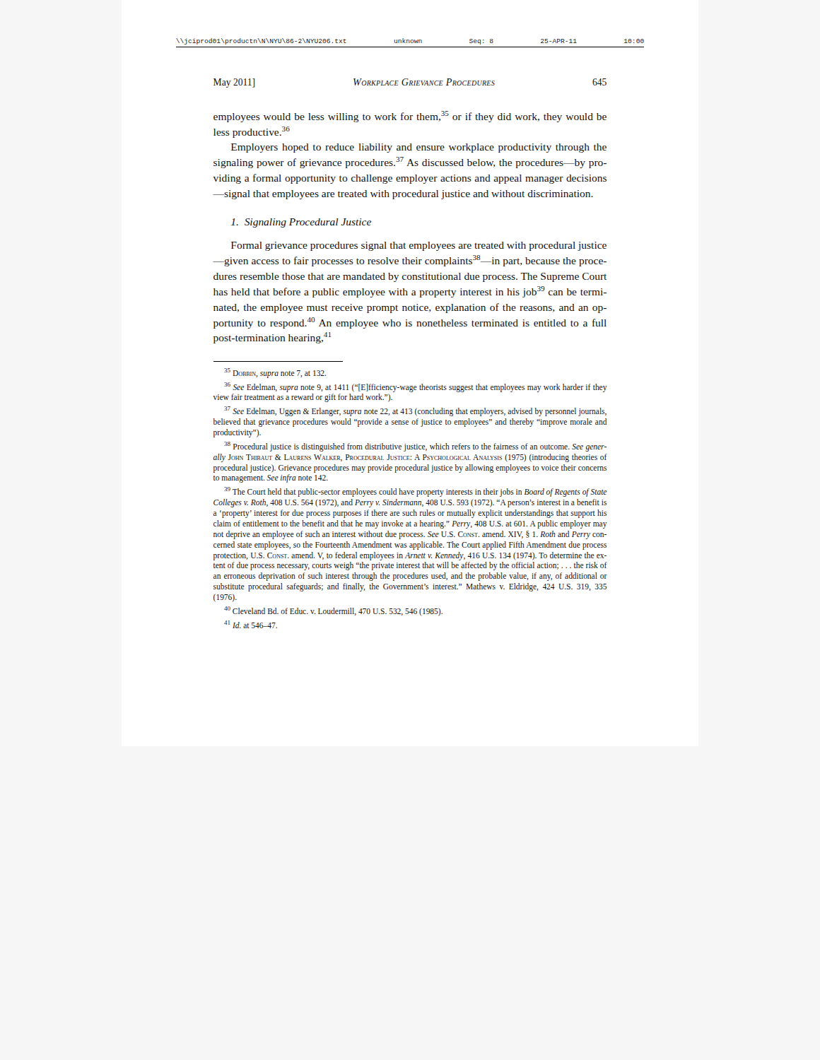\\jciprod01\productn\N\NYU\86-2\NYU206.txt unknown Seq: 8 25-APR-11 10:00
May 2011] Workplace Grievance Procedures 645
employees would be less willing to work for them,35 or if they did work, they would be less productive.36
Employers hoped to reduce liability and ensure workplace productivity through the signaling power of grievance procedures.37 As discussed below, the procedures—by providing a formal opportunity to challenge employer actions and appeal manager decisions—signal that employees are treated with procedural justice and without discrimination.
1. Signaling Procedural Justice
Formal grievance procedures signal that employees are treated with procedural justice—given access to fair processes to resolve their complaints38—in part, because the procedures resemble those that are mandated by constitutional due process. The Supreme Court has held that before a public employee with a property interest in his job39 can be terminated, the employee must receive prompt notice, explanation of the reasons, and an opportunity to respond.40 An employee who is nonetheless terminated is entitled to a full post-termination hearing,41
35 Dobbin, supra note 7, at 132.
36 See Edelman, supra note 9, at 1411 (“[E]fficiency-wage theorists suggest that employees may work harder if they view fair treatment as a reward or gift for hard work.”).
37 See Edelman, Uggen & Erlanger, supra note 22, at 413 (concluding that employers, advised by personnel journals, believed that grievance procedures would “provide a sense of justice to employees” and thereby “improve morale and productivity”).
38 Procedural justice is distinguished from distributive justice, which refers to the fairness of an outcome. See generally John Thibaut & Laurens Walker, Procedural Justice: A Psychological Analysis (1975) (introducing theories of procedural justice). Grievance procedures may provide procedural justice by allowing employees to voice their concerns to management. See infra note 142.
39 The Court held that public-sector employees could have property interests in their jobs in Board of Regents of State Colleges v. Roth, 408 U.S. 564 (1972), and Perry v. Sindermann, 408 U.S. 593 (1972). “A person’s interest in a benefit is a ‘property’ interest for due process purposes if there are such rules or mutually explicit understandings that support his claim of entitlement to the benefit and that he may invoke at a hearing.” Perry, 408 U.S. at 601. A public employer may not deprive an employee of such an interest without due process. See U.S. Const. amend. XIV, § 1. Roth and Perry concerned state employees, so the Fourteenth Amendment was applicable. The Court applied Fifth Amendment due process protection, U.S. Const. amend. V, to federal employees in Arnett v. Kennedy, 416 U.S. 134 (1974). To determine the extent of due process necessary, courts weigh “the private interest that will be affected by the official action; . . . the risk of an erroneous deprivation of such interest through the procedures used, and the probable value, if any, of additional or substitute procedural safeguards; and finally, the Government’s interest.” Mathews v. Eldridge, 424 U.S. 319, 335 (1976).
40 Cleveland Bd. of Educ. v. Loudermill, 470 U.S. 532, 546 (1985).
41 Id. at 546–47.